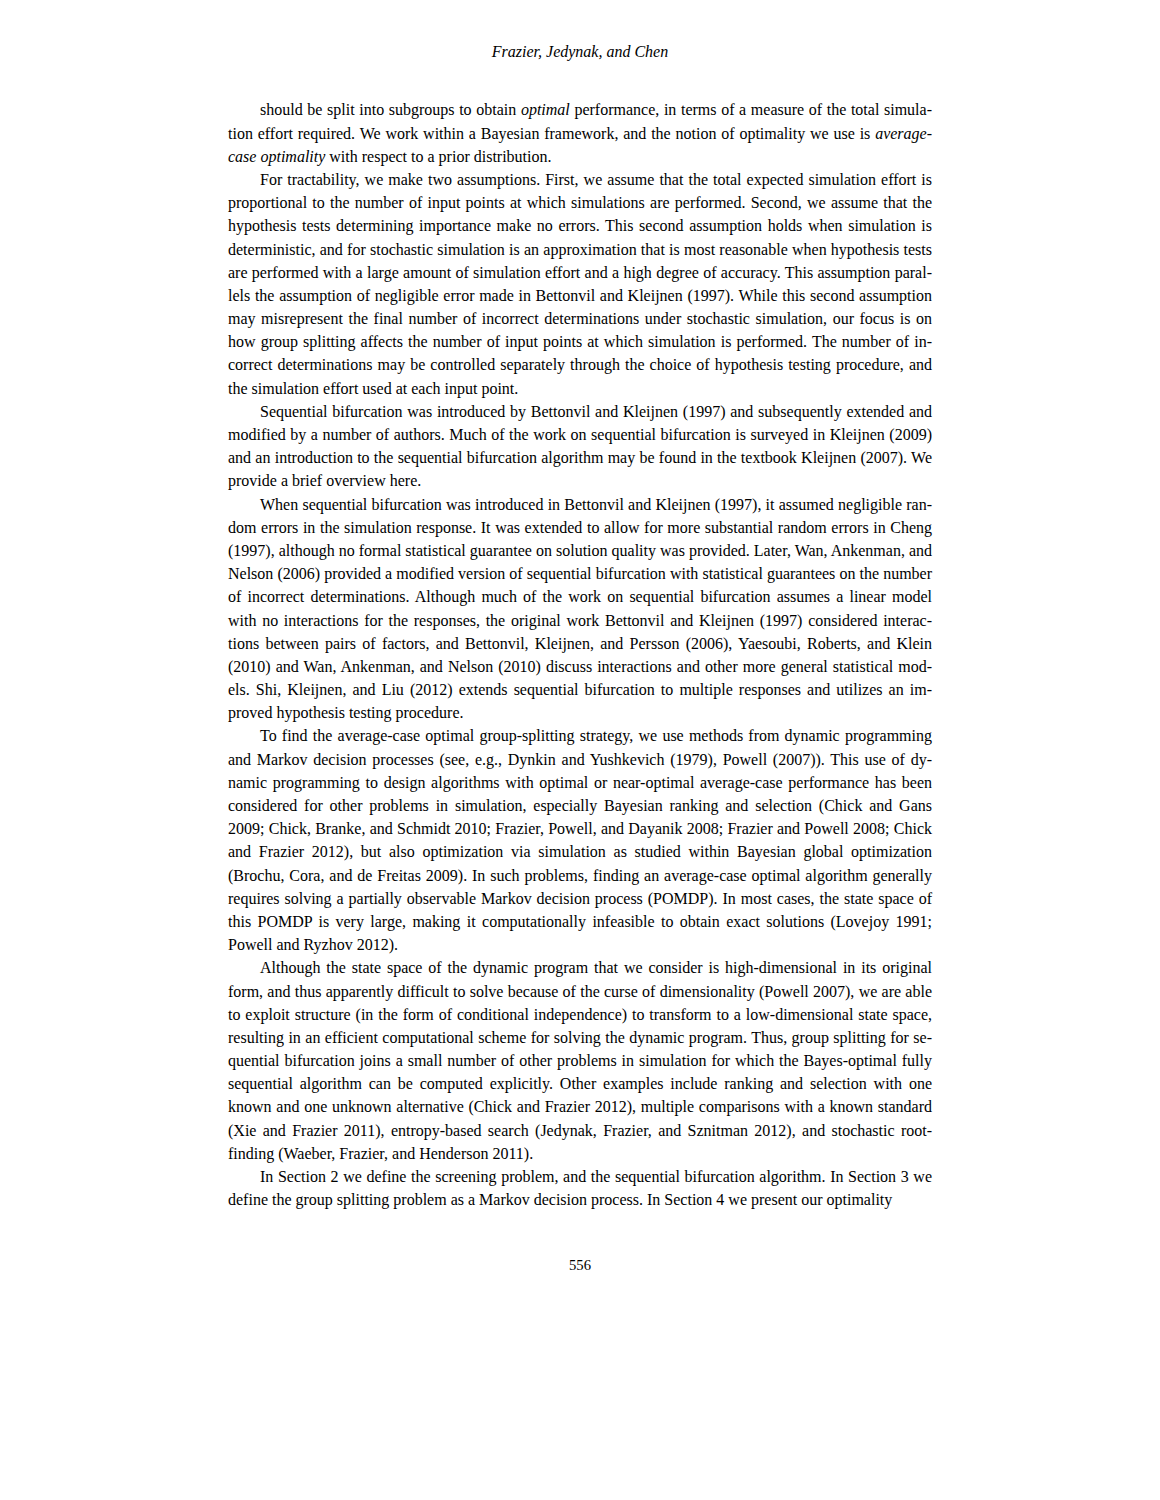Frazier, Jedynak, and Chen
should be split into subgroups to obtain optimal performance, in terms of a measure of the total simulation effort required. We work within a Bayesian framework, and the notion of optimality we use is average-case optimality with respect to a prior distribution.
For tractability, we make two assumptions. First, we assume that the total expected simulation effort is proportional to the number of input points at which simulations are performed. Second, we assume that the hypothesis tests determining importance make no errors. This second assumption holds when simulation is deterministic, and for stochastic simulation is an approximation that is most reasonable when hypothesis tests are performed with a large amount of simulation effort and a high degree of accuracy. This assumption parallels the assumption of negligible error made in Bettonvil and Kleijnen (1997). While this second assumption may misrepresent the final number of incorrect determinations under stochastic simulation, our focus is on how group splitting affects the number of input points at which simulation is performed. The number of incorrect determinations may be controlled separately through the choice of hypothesis testing procedure, and the simulation effort used at each input point.
Sequential bifurcation was introduced by Bettonvil and Kleijnen (1997) and subsequently extended and modified by a number of authors. Much of the work on sequential bifurcation is surveyed in Kleijnen (2009) and an introduction to the sequential bifurcation algorithm may be found in the textbook Kleijnen (2007). We provide a brief overview here.
When sequential bifurcation was introduced in Bettonvil and Kleijnen (1997), it assumed negligible random errors in the simulation response. It was extended to allow for more substantial random errors in Cheng (1997), although no formal statistical guarantee on solution quality was provided. Later, Wan, Ankenman, and Nelson (2006) provided a modified version of sequential bifurcation with statistical guarantees on the number of incorrect determinations. Although much of the work on sequential bifurcation assumes a linear model with no interactions for the responses, the original work Bettonvil and Kleijnen (1997) considered interactions between pairs of factors, and Bettonvil, Kleijnen, and Persson (2006), Yaesoubi, Roberts, and Klein (2010) and Wan, Ankenman, and Nelson (2010) discuss interactions and other more general statistical models. Shi, Kleijnen, and Liu (2012) extends sequential bifurcation to multiple responses and utilizes an improved hypothesis testing procedure.
To find the average-case optimal group-splitting strategy, we use methods from dynamic programming and Markov decision processes (see, e.g., Dynkin and Yushkevich (1979), Powell (2007)). This use of dynamic programming to design algorithms with optimal or near-optimal average-case performance has been considered for other problems in simulation, especially Bayesian ranking and selection (Chick and Gans 2009; Chick, Branke, and Schmidt 2010; Frazier, Powell, and Dayanik 2008; Frazier and Powell 2008; Chick and Frazier 2012), but also optimization via simulation as studied within Bayesian global optimization (Brochu, Cora, and de Freitas 2009). In such problems, finding an average-case optimal algorithm generally requires solving a partially observable Markov decision process (POMDP). In most cases, the state space of this POMDP is very large, making it computationally infeasible to obtain exact solutions (Lovejoy 1991; Powell and Ryzhov 2012).
Although the state space of the dynamic program that we consider is high-dimensional in its original form, and thus apparently difficult to solve because of the curse of dimensionality (Powell 2007), we are able to exploit structure (in the form of conditional independence) to transform to a low-dimensional state space, resulting in an efficient computational scheme for solving the dynamic program. Thus, group splitting for sequential bifurcation joins a small number of other problems in simulation for which the Bayes-optimal fully sequential algorithm can be computed explicitly. Other examples include ranking and selection with one known and one unknown alternative (Chick and Frazier 2012), multiple comparisons with a known standard (Xie and Frazier 2011), entropy-based search (Jedynak, Frazier, and Sznitman 2012), and stochastic root-finding (Waeber, Frazier, and Henderson 2011).
In Section 2 we define the screening problem, and the sequential bifurcation algorithm. In Section 3 we define the group splitting problem as a Markov decision process. In Section 4 we present our optimality
556